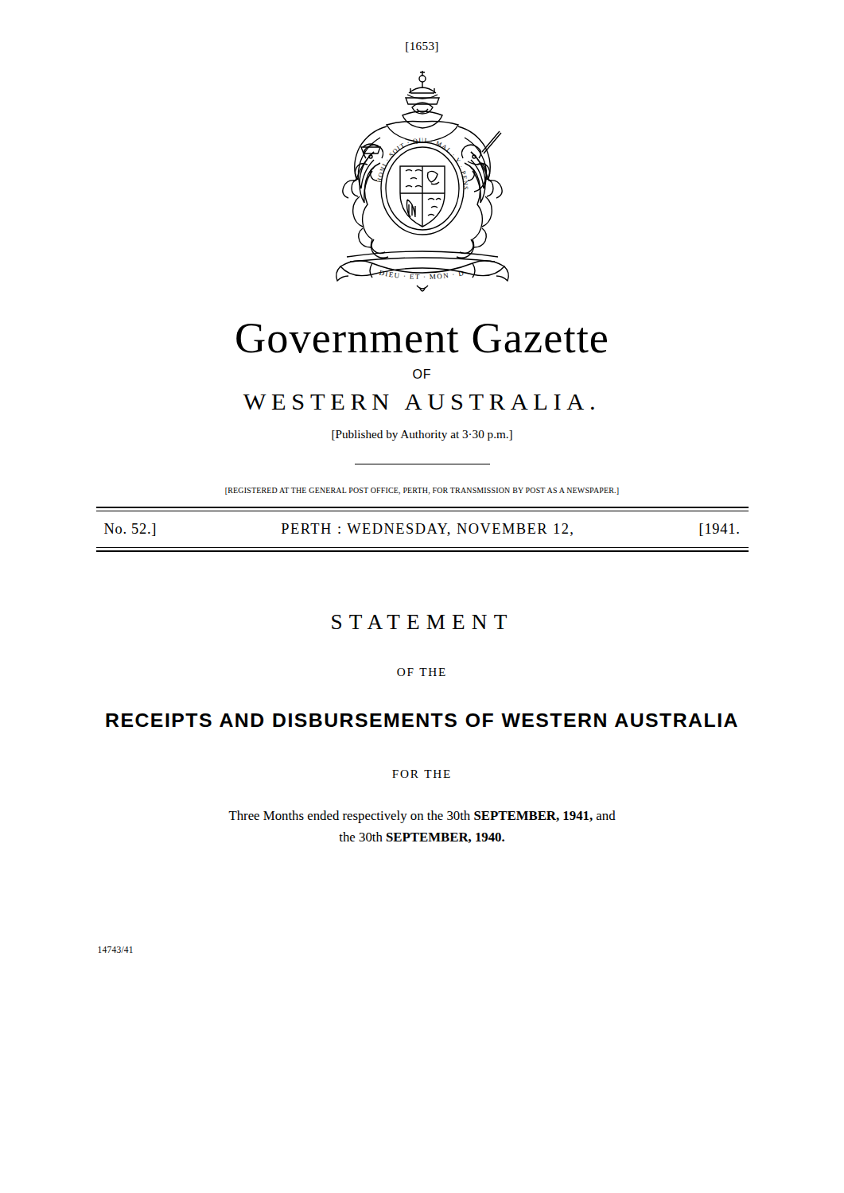[1653]
Royal coat of arms of the United Kingdom Engraved royal arms: crowned helm with lion crest, shield quartered with lions and harp, supported by a crowned lion and a unicorn, with the mottoes Honi soit qui mal y pense and Dieu et mon droit. HONI · SOIT · QUI · MAL · Y · PENSE DIEU · ET · MON · DROIT
Royal coat of arms
Government Gazette
OF
WESTERN AUSTRALIA.
[Published by Authority at 3·30 p.m.]
[Registered at the General Post Office, Perth, for transmission by post as a newspaper.]
No. 52.] PERTH : WEDNESDAY, NOVEMBER 12, [1941.
STATEMENT
OF THE
RECEIPTS AND DISBURSEMENTS OF WESTERN AUSTRALIA
FOR THE
Three Months ended respectively on the 30th SEPTEMBER, 1941, and
the 30th SEPTEMBER, 1940.
14743/41